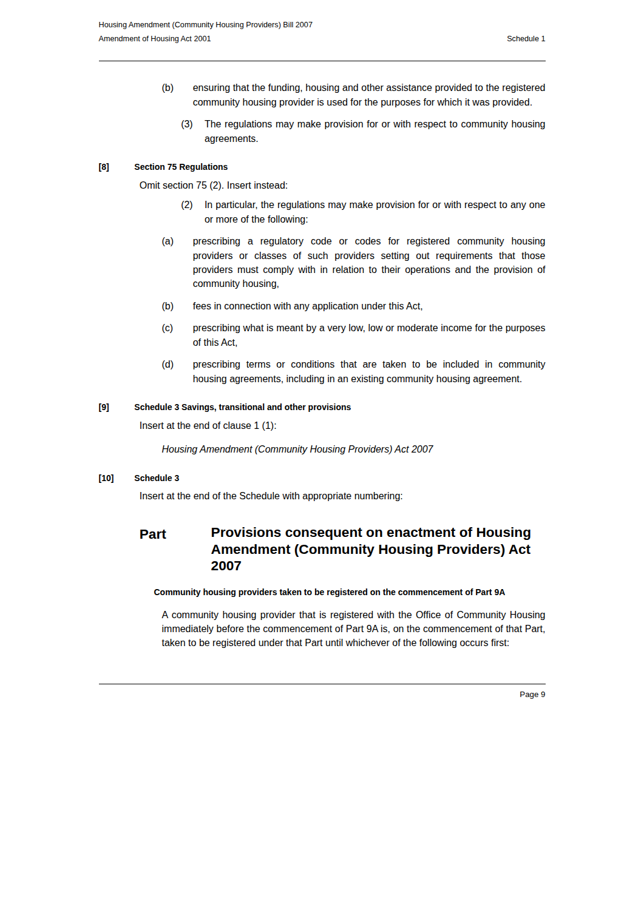Housing Amendment (Community Housing Providers) Bill 2007
Amendment of Housing Act 2001 Schedule 1
(b) ensuring that the funding, housing and other assistance provided to the registered community housing provider is used for the purposes for which it was provided.
(3) The regulations may make provision for or with respect to community housing agreements.
[8] Section 75 Regulations
Omit section 75 (2). Insert instead:
(2) In particular, the regulations may make provision for or with respect to any one or more of the following:
(a) prescribing a regulatory code or codes for registered community housing providers or classes of such providers setting out requirements that those providers must comply with in relation to their operations and the provision of community housing,
(b) fees in connection with any application under this Act,
(c) prescribing what is meant by a very low, low or moderate income for the purposes of this Act,
(d) prescribing terms or conditions that are taken to be included in community housing agreements, including in an existing community housing agreement.
[9] Schedule 3 Savings, transitional and other provisions
Insert at the end of clause 1 (1):
Housing Amendment (Community Housing Providers) Act 2007
[10] Schedule 3
Insert at the end of the Schedule with appropriate numbering:
Part Provisions consequent on enactment of Housing Amendment (Community Housing Providers) Act 2007
Community housing providers taken to be registered on the commencement of Part 9A
A community housing provider that is registered with the Office of Community Housing immediately before the commencement of Part 9A is, on the commencement of that Part, taken to be registered under that Part until whichever of the following occurs first:
Page 9